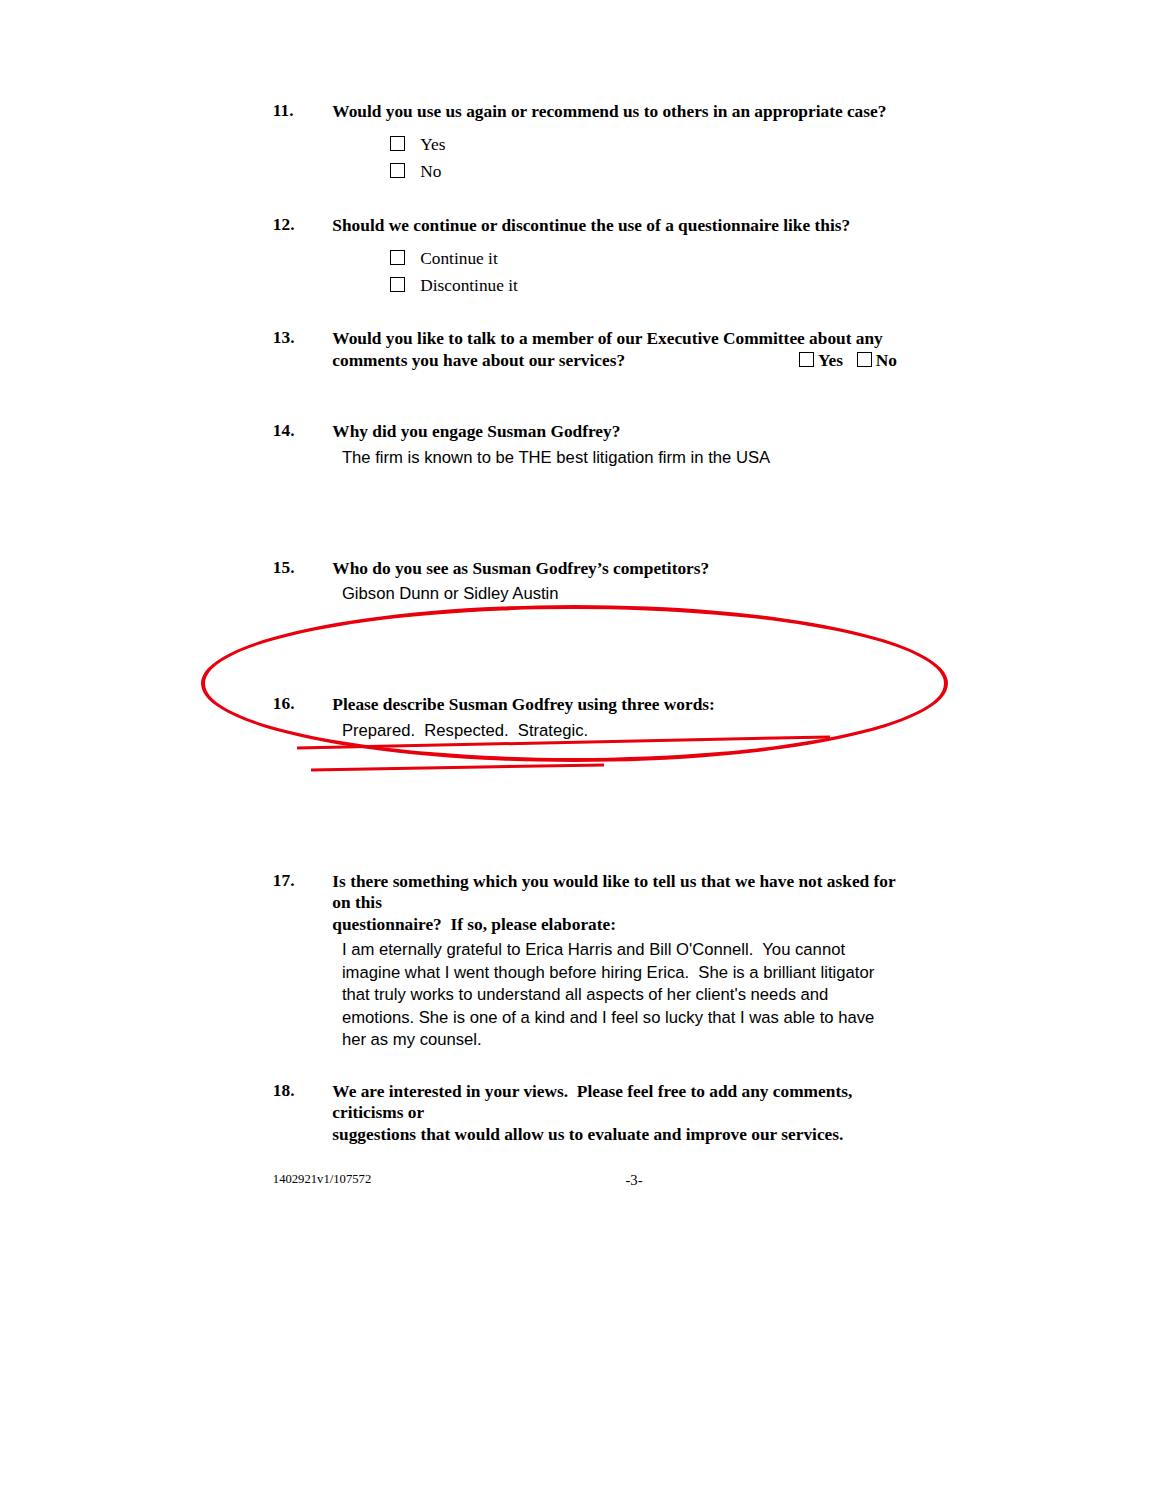11.
Would you use us again or recommend us to others in an appropriate case?
Yes
No
12.
Should we continue or discontinue the use of a questionnaire like this?
Continue it
Discontinue it
13.
Would you like to talk to a member of our Executive Committee about any
comments you have about our services? Yes No
14.
Why did you engage Susman Godfrey?
The firm is known to be THE best litigation firm in the USA
15.
Who do you see as Susman Godfrey’s competitors?
Gibson Dunn or Sidley Austin
16.
Please describe Susman Godfrey using three words:
Prepared. Respected. Strategic.
17.
Is there something which you would like to tell us that we have not asked for on this
questionnaire? If so, please elaborate:
I am eternally grateful to Erica Harris and Bill O'Connell. You cannot imagine what I went though before hiring Erica. She is a brilliant litigator that truly works to understand all aspects of her client's needs and emotions. She is one of a kind and I feel so lucky that I was able to have her as my counsel.
18.
We are interested in your views. Please feel free to add any comments, criticisms or
suggestions that would allow us to evaluate and improve our services.
1402921v1/107572
-3-